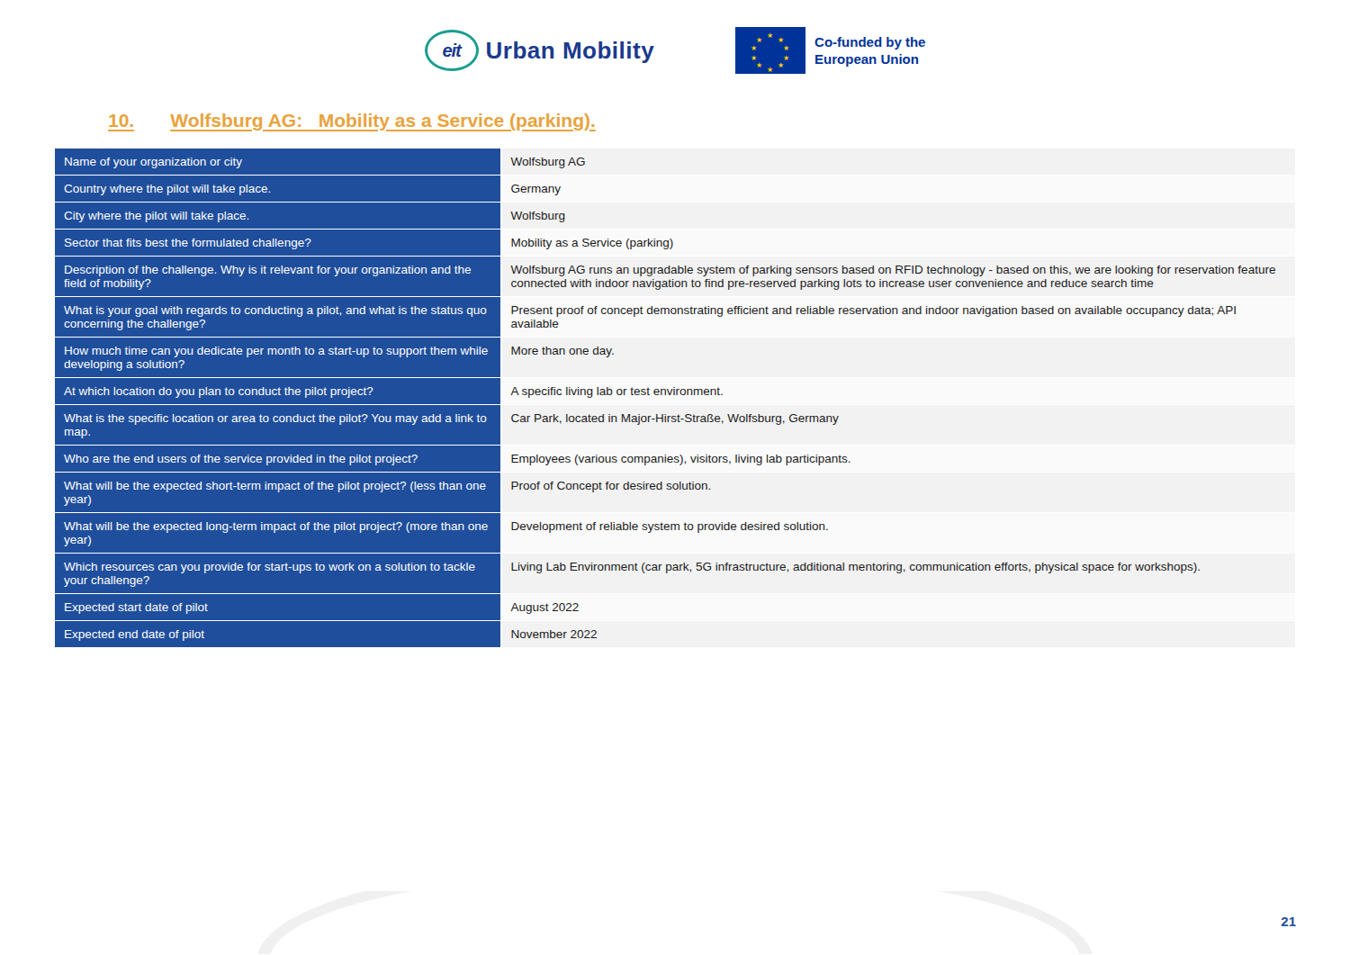eit
Urban Mobility
★ ★ ★ ★ ★ ★ ★ ★ ★ ★
Co-funded by the
European Union
10. Wolfsburg AG: Mobility as a Service (parking).
| Name of your organization or city | Wolfsburg AG |
| Country where the pilot will take place. | Germany |
| City where the pilot will take place. | Wolfsburg |
| Sector that fits best the formulated challenge? | Mobility as a Service (parking) |
| Description of the challenge. Why is it relevant for your organization and the field of mobility? | Wolfsburg AG runs an upgradable system of parking sensors based on RFID technology - based on this, we are looking for reservation feature connected with indoor navigation to find pre-reserved parking lots to increase user convenience and reduce search time |
| What is your goal with regards to conducting a pilot, and what is the status quo concerning the challenge? | Present proof of concept demonstrating efficient and reliable reservation and indoor navigation based on available occupancy data; API available |
| How much time can you dedicate per month to a start-up to support them while developing a solution? | More than one day. |
| At which location do you plan to conduct the pilot project? | A specific living lab or test environment. |
| What is the specific location or area to conduct the pilot? You may add a link to map. | Car Park, located in Major-Hirst-Straße, Wolfsburg, Germany |
| Who are the end users of the service provided in the pilot project? | Employees (various companies), visitors, living lab participants. |
| What will be the expected short-term impact of the pilot project? (less than one year) | Proof of Concept for desired solution. |
| What will be the expected long-term impact of the pilot project? (more than one year) | Development of reliable system to provide desired solution. |
| Which resources can you provide for start-ups to work on a solution to tackle your challenge? | Living Lab Environment (car park, 5G infrastructure, additional mentoring, communication efforts, physical space for workshops). |
| Expected start date of pilot | August 2022 |
| Expected end date of pilot | November 2022 |
21